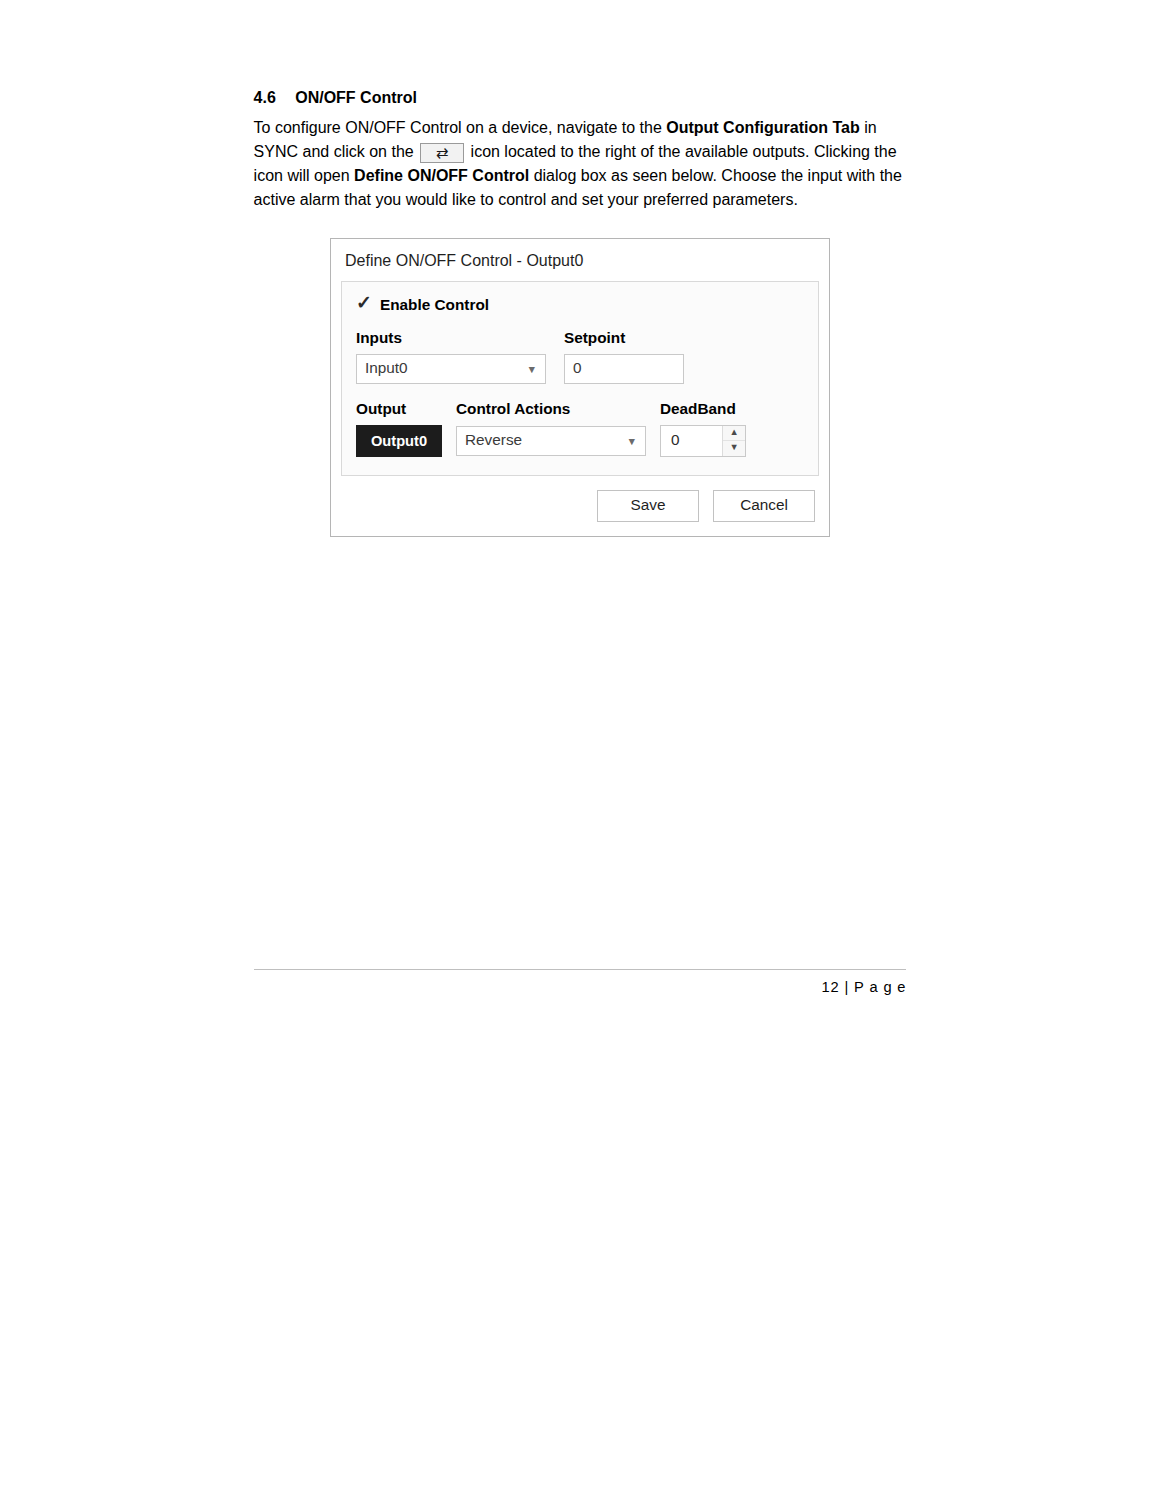4.6 ON/OFF Control
To configure ON/OFF Control on a device, navigate to the Output Configuration Tab in SYNC and click on the icon located to the right of the available outputs. Clicking the icon will open Define ON/OFF Control dialog box as seen below. Choose the input with the active alarm that you would like to control and set your preferred parameters.
Define ON/OFF Control - Output0
Enable Control
Inputs
Setpoint
Input0 ▼
0
Output
Control Actions
DeadBand
Output0
Reverse ▼
0
▲ ▼
Save
Cancel
12 | P a g e